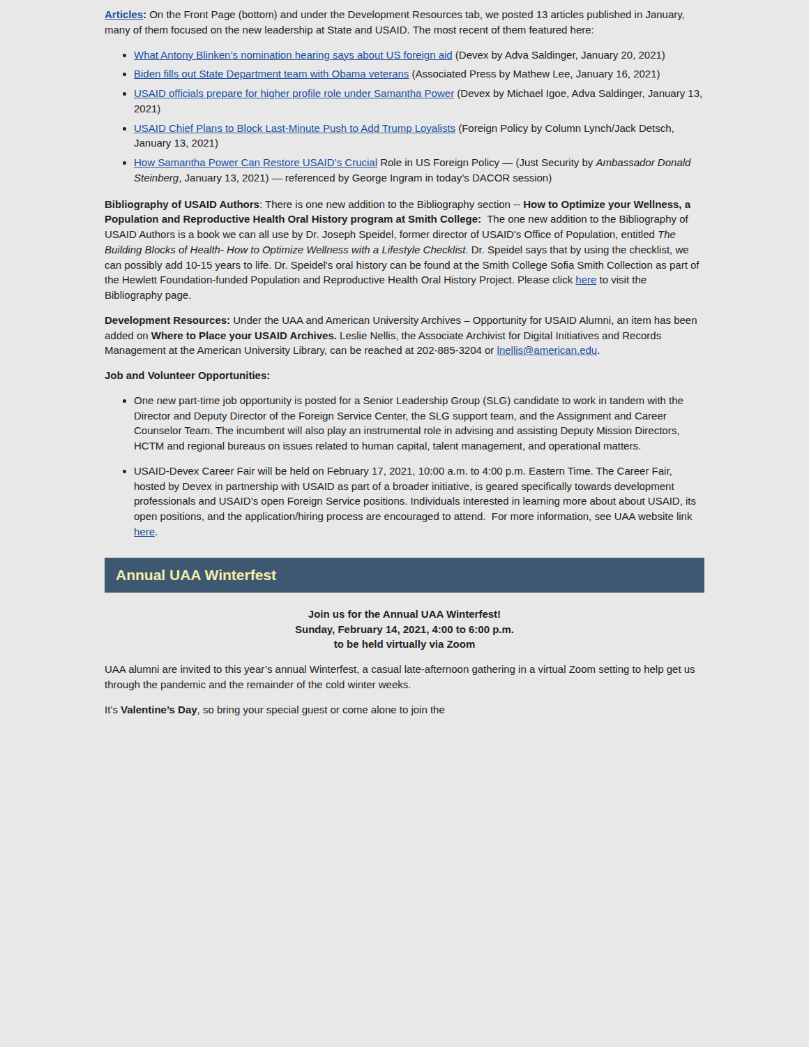Articles: On the Front Page (bottom) and under the Development Resources tab, we posted 13 articles published in January, many of them focused on the new leadership at State and USAID. The most recent of them featured here:
What Antony Blinken’s nomination hearing says about US foreign aid (Devex by Adva Saldinger, January 20, 2021)
Biden fills out State Department team with Obama veterans (Associated Press by Mathew Lee, January 16, 2021)
USAID officials prepare for higher profile role under Samantha Power (Devex by Michael Igoe, Adva Saldinger, January 13, 2021)
USAID Chief Plans to Block Last-Minute Push to Add Trump Loyalists (Foreign Policy by Column Lynch/Jack Detsch, January 13, 2021)
How Samantha Power Can Restore USAID’s Crucial Role in US Foreign Policy — (Just Security by Ambassador Donald Steinberg, January 13, 2021) — referenced by George Ingram in today’s DACOR session)
Bibliography of USAID Authors: There is one new addition to the Bibliography section -- How to Optimize your Wellness, a Population and Reproductive Health Oral History program at Smith College: The one new addition to the Bibliography of USAID Authors is a book we can all use by Dr. Joseph Speidel, former director of USAID's Office of Population, entitled The Building Blocks of Health- How to Optimize Wellness with a Lifestyle Checklist. Dr. Speidel says that by using the checklist, we can possibly add 10-15 years to life. Dr. Speidel's oral history can be found at the Smith College Sofia Smith Collection as part of the Hewlett Foundation-funded Population and Reproductive Health Oral History Project. Please click here to visit the Bibliography page.
Development Resources: Under the UAA and American University Archives – Opportunity for USAID Alumni, an item has been added on Where to Place your USAID Archives. Leslie Nellis, the Associate Archivist for Digital Initiatives and Records Management at the American University Library, can be reached at 202-885-3204 or lnellis@american.edu.
Job and Volunteer Opportunities:
One new part-time job opportunity is posted for a Senior Leadership Group (SLG) candidate to work in tandem with the Director and Deputy Director of the Foreign Service Center, the SLG support team, and the Assignment and Career Counselor Team. The incumbent will also play an instrumental role in advising and assisting Deputy Mission Directors, HCTM and regional bureaus on issues related to human capital, talent management, and operational matters.
USAID-Devex Career Fair will be held on February 17, 2021, 10:00 a.m. to 4:00 p.m. Eastern Time. The Career Fair, hosted by Devex in partnership with USAID as part of a broader initiative, is geared specifically towards development professionals and USAID’s open Foreign Service positions. Individuals interested in learning more about about USAID, its open positions, and the application/hiring process are encouraged to attend. For more information, see UAA website link here.
Annual UAA Winterfest
Join us for the Annual UAA Winterfest!
Sunday, February 14, 2021, 4:00 to 6:00 p.m.
to be held virtually via Zoom
UAA alumni are invited to this year’s annual Winterfest, a casual late-afternoon gathering in a virtual Zoom setting to help get us through the pandemic and the remainder of the cold winter weeks.
It’s Valentine’s Day, so bring your special guest or come alone to join the